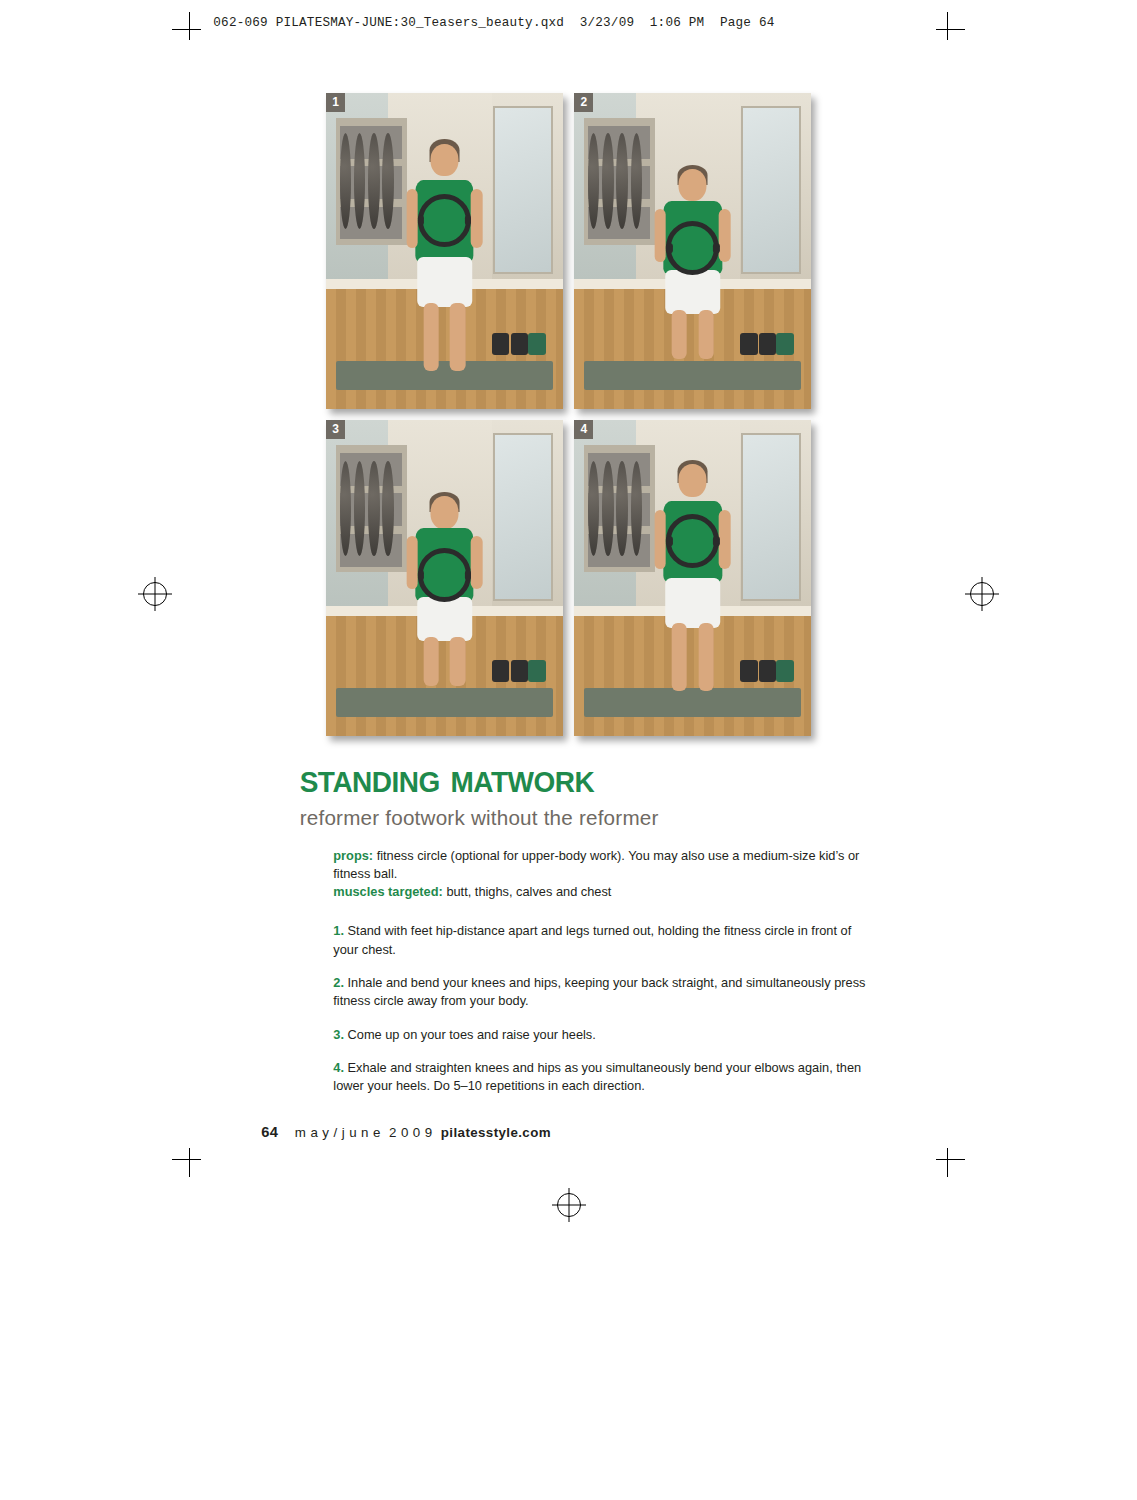062-069 PILATESMAY-JUNE:30_Teasers_beauty.qxd 3/23/09 1:06 PM Page 64
1
2
3
4
standing matwork
reformer footwork without the reformer
props: fitness circle (optional for upper-body work). You may also use a medium-size kid’s or fitness ball.
muscles targeted: butt, thighs, calves and chest
1. Stand with feet hip-distance apart and legs turned out, holding the fitness circle in front of your chest.
2. Inhale and bend your knees and hips, keeping your back straight, and simultaneously press fitness circle away from your body.
3. Come up on your toes and raise your heels.
4. Exhale and straighten knees and hips as you simultaneously bend your elbows again, then lower your heels. Do 5–10 repetitions in each direction.
64 m a y / j u n e 2 0 0 9 pilatesstyle.com